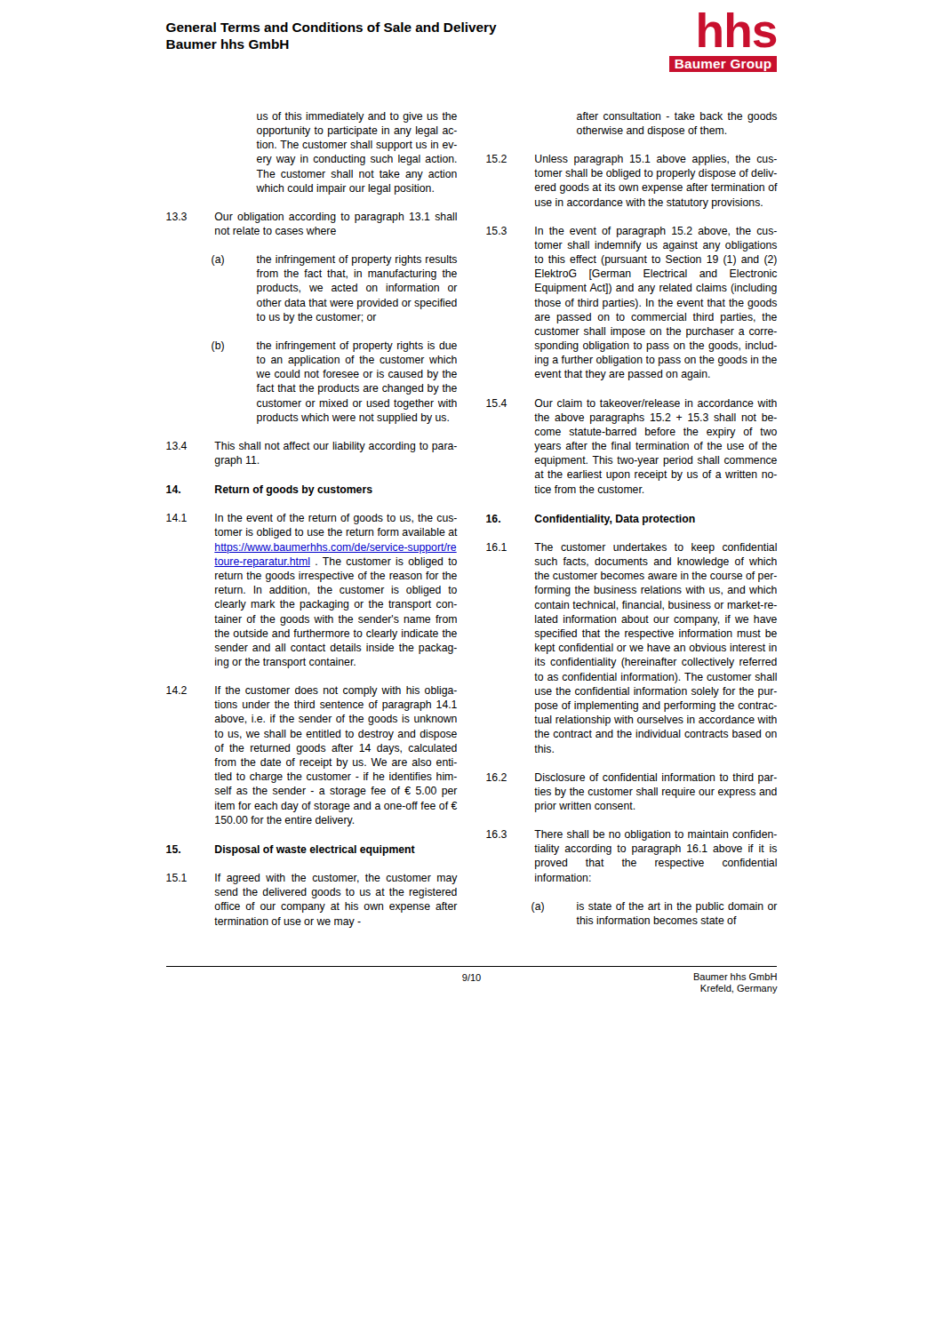General Terms and Conditions of Sale and Delivery
Baumer hhs GmbH
hhs Baumer Group
us of this immediately and to give us the opportunity to participate in any legal action. The customer shall support us in every way in conducting such legal action. The customer shall not take any action which could impair our legal position.
13.3
Our obligation according to paragraph 13.1 shall not relate to cases where
(a)
the infringement of property rights results from the fact that, in manufacturing the products, we acted on information or other data that were provided or specified to us by the customer; or
(b)
the infringement of property rights is due to an application of the customer which we could not foresee or is caused by the fact that the products are changed by the customer or mixed or used together with products which were not supplied by us.
13.4
This shall not affect our liability according to paragraph 11.
14.
Return of goods by customers
14.1
In the event of the return of goods to us, the customer is obliged to use the return form available at https://www.baumerhhs.com/de/service-support/retoure-reparatur.html . The customer is obliged to return the goods irrespective of the reason for the return. In addition, the customer is obliged to clearly mark the packaging or the transport container of the goods with the sender's name from the outside and furthermore to clearly indicate the sender and all contact details inside the packaging or the transport container.
14.2
If the customer does not comply with his obligations under the third sentence of paragraph 14.1 above, i.e. if the sender of the goods is unknown to us, we shall be entitled to destroy and dispose of the returned goods after 14 days, calculated from the date of receipt by us. We are also entitled to charge the customer - if he identifies himself as the sender - a storage fee of € 5.00 per item for each day of storage and a one-off fee of € 150.00 for the entire delivery.
15.
Disposal of waste electrical equipment
15.1
If agreed with the customer, the customer may send the delivered goods to us at the registered office of our company at his own expense after termination of use or we may -
after consultation - take back the goods otherwise and dispose of them.
15.2
Unless paragraph 15.1 above applies, the customer shall be obliged to properly dispose of delivered goods at its own expense after termination of use in accordance with the statutory provisions.
15.3
In the event of paragraph 15.2 above, the customer shall indemnify us against any obligations to this effect (pursuant to Section 19 (1) and (2) ElektroG [German Electrical and Electronic Equipment Act]) and any related claims (including those of third parties). In the event that the goods are passed on to commercial third parties, the customer shall impose on the purchaser a corresponding obligation to pass on the goods, including a further obligation to pass on the goods in the event that they are passed on again.
15.4
Our claim to takeover/release in accordance with the above paragraphs 15.2 + 15.3 shall not become statute-barred before the expiry of two years after the final termination of the use of the equipment. This two-year period shall commence at the earliest upon receipt by us of a written notice from the customer.
16.
Confidentiality, Data protection
16.1
The customer undertakes to keep confidential such facts, documents and knowledge of which the customer becomes aware in the course of performing the business relations with us, and which contain technical, financial, business or market-related information about our company, if we have specified that the respective information must be kept confidential or we have an obvious interest in its confidentiality (hereinafter collectively referred to as confidential information). The customer shall use the confidential information solely for the purpose of implementing and performing the contractual relationship with ourselves in accordance with the contract and the individual contracts based on this.
16.2
Disclosure of confidential information to third parties by the customer shall require our express and prior written consent.
16.3
There shall be no obligation to maintain confidentiality according to paragraph 16.1 above if it is proved that the respective confidential information:
(a)
is state of the art in the public domain or this information becomes state of
9/10
Baumer hhs GmbH
Krefeld, Germany